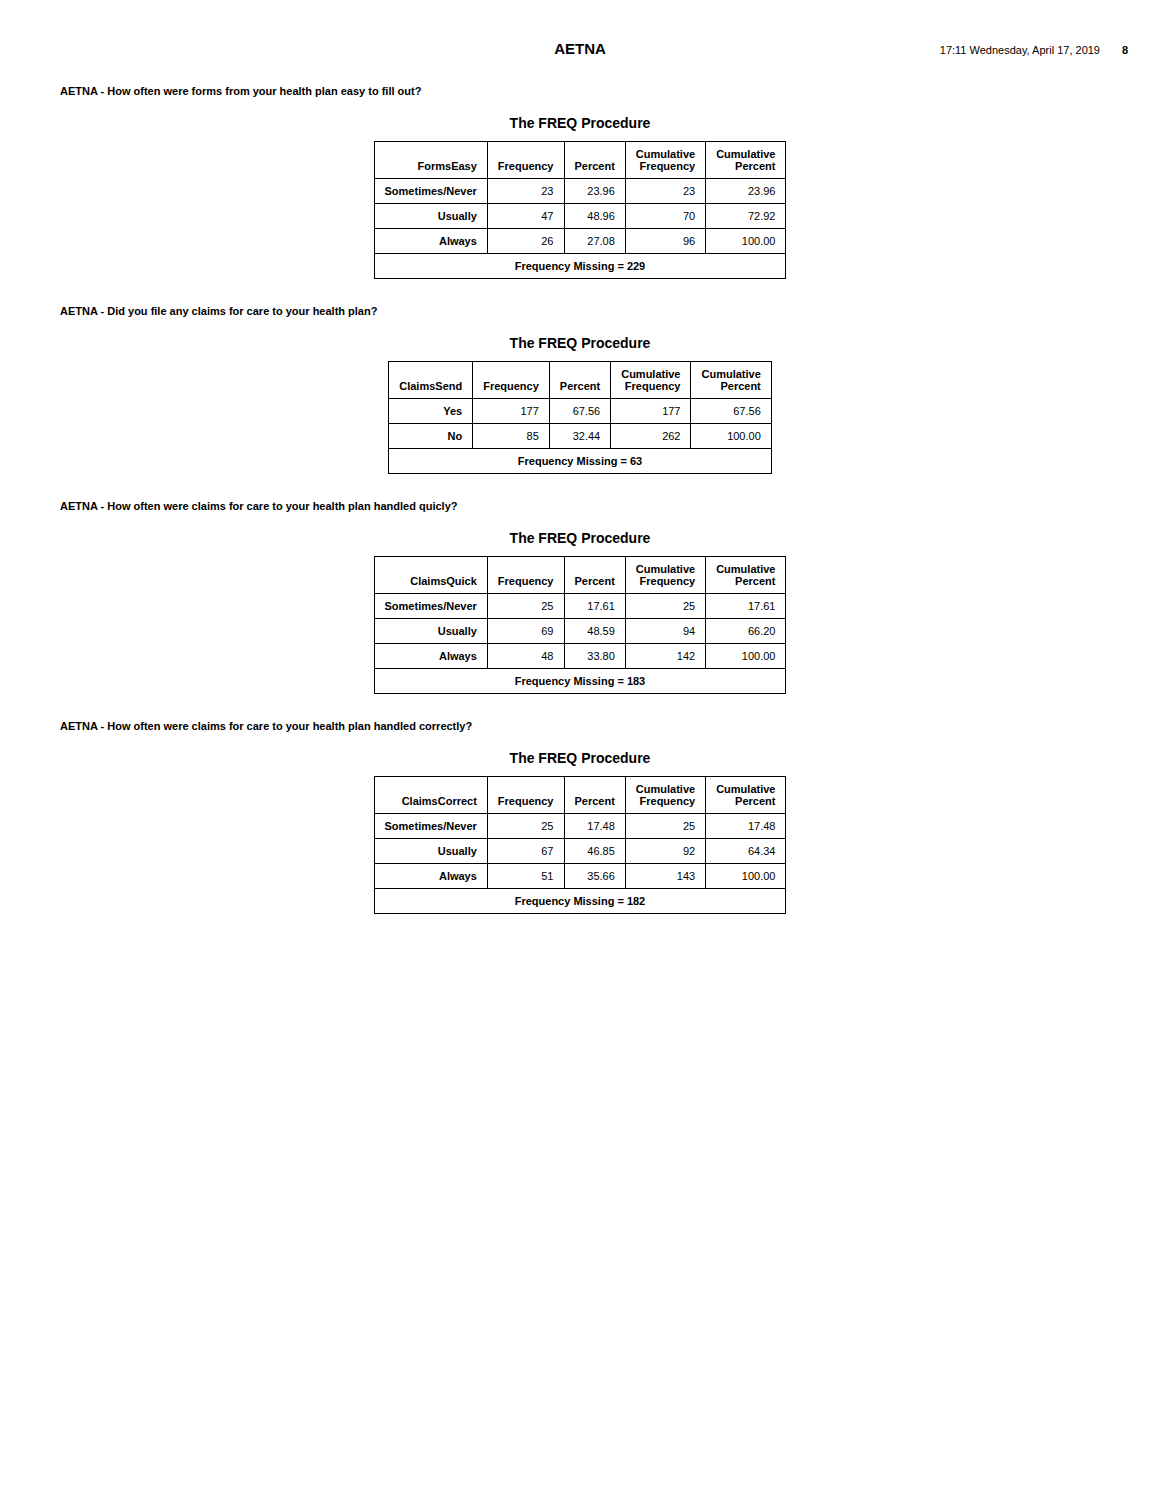AETNA 17:11 Wednesday, April 17, 2019 8
AETNA - How often were forms from your health plan easy to fill out?
The FREQ Procedure
| FormsEasy | Frequency | Percent | Cumulative Frequency | Cumulative Percent |
| --- | --- | --- | --- | --- |
| Sometimes/Never | 23 | 23.96 | 23 | 23.96 |
| Usually | 47 | 48.96 | 70 | 72.92 |
| Always | 26 | 27.08 | 96 | 100.00 |
| Frequency Missing = 229 |
AETNA - Did you file any claims for care to your health plan?
The FREQ Procedure
| ClaimsSend | Frequency | Percent | Cumulative Frequency | Cumulative Percent |
| --- | --- | --- | --- | --- |
| Yes | 177 | 67.56 | 177 | 67.56 |
| No | 85 | 32.44 | 262 | 100.00 |
| Frequency Missing = 63 |
AETNA - How often were claims for care to your health plan handled quicly?
The FREQ Procedure
| ClaimsQuick | Frequency | Percent | Cumulative Frequency | Cumulative Percent |
| --- | --- | --- | --- | --- |
| Sometimes/Never | 25 | 17.61 | 25 | 17.61 |
| Usually | 69 | 48.59 | 94 | 66.20 |
| Always | 48 | 33.80 | 142 | 100.00 |
| Frequency Missing = 183 |
AETNA - How often were claims for care to your health plan handled correctly?
The FREQ Procedure
| ClaimsCorrect | Frequency | Percent | Cumulative Frequency | Cumulative Percent |
| --- | --- | --- | --- | --- |
| Sometimes/Never | 25 | 17.48 | 25 | 17.48 |
| Usually | 67 | 46.85 | 92 | 64.34 |
| Always | 51 | 35.66 | 143 | 100.00 |
| Frequency Missing = 182 |